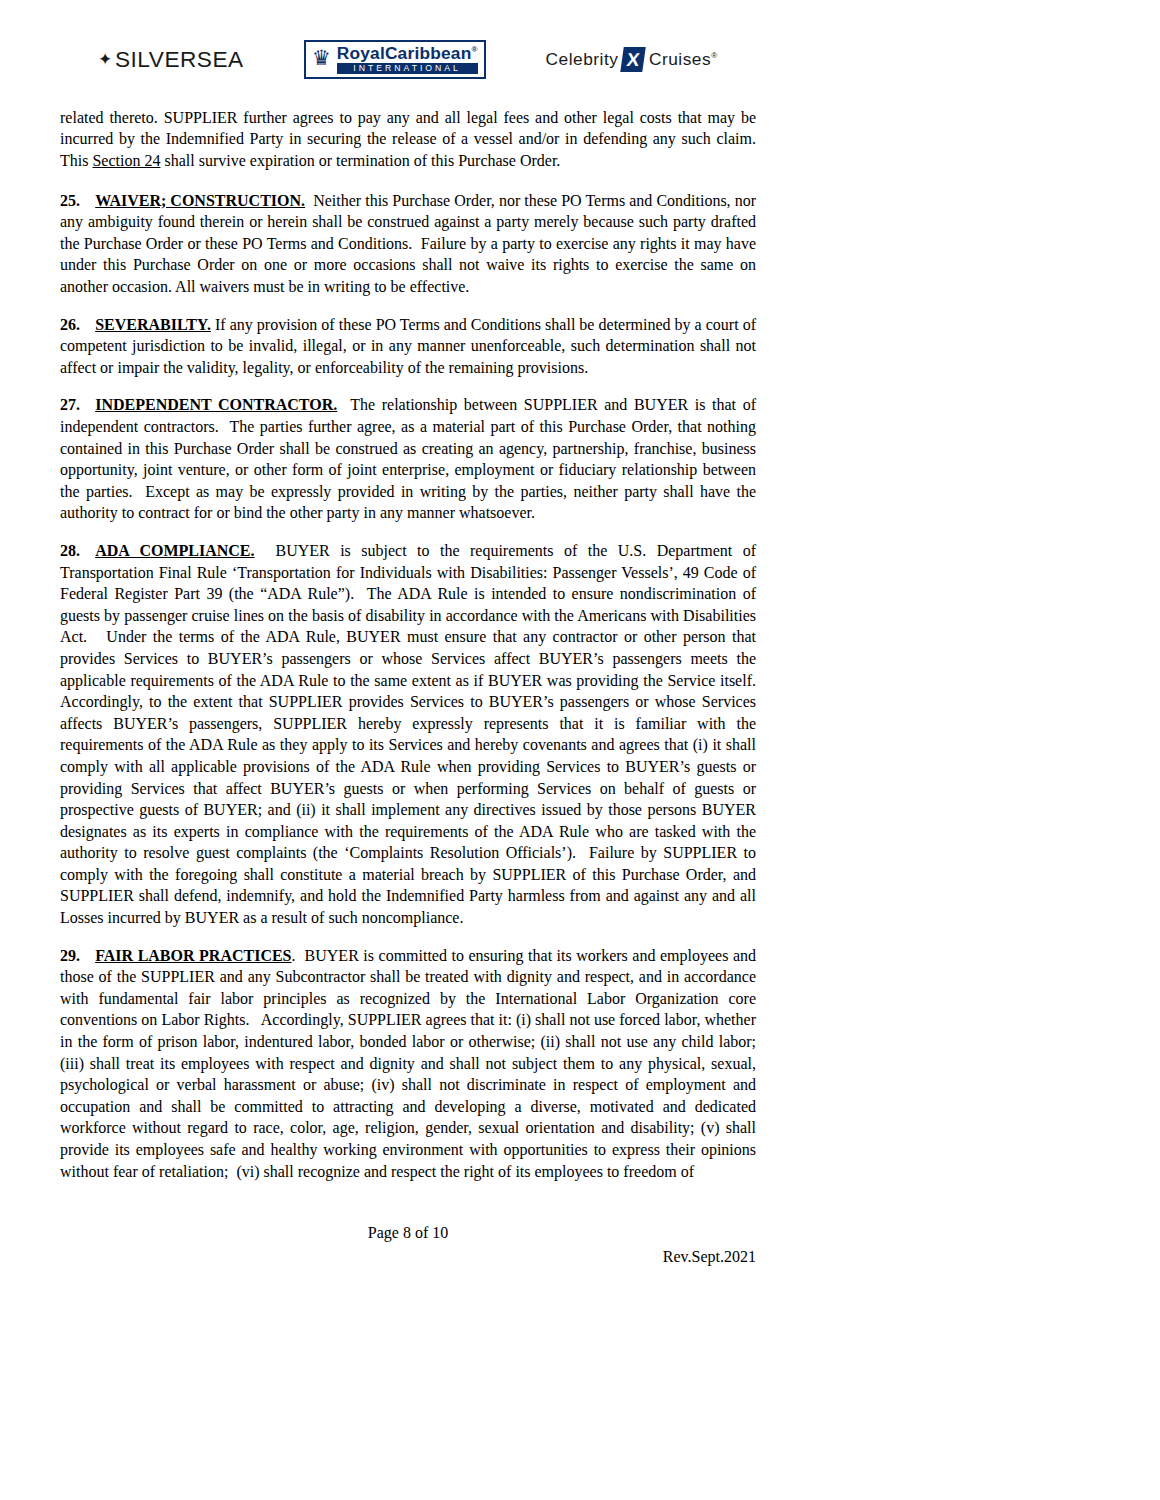✦SILVERSEA
♛ RoyalCaribbean® INTERNATIONAL
Celebrity XCruises®
related thereto. SUPPLIER further agrees to pay any and all legal fees and other legal costs that may be incurred by the Indemnified Party in securing the release of a vessel and/or in defending any such claim. This Section 24 shall survive expiration or termination of this Purchase Order.
25. WAIVER; CONSTRUCTION. Neither this Purchase Order, nor these PO Terms and Conditions, nor any ambiguity found therein or herein shall be construed against a party merely because such party drafted the Purchase Order or these PO Terms and Conditions. Failure by a party to exercise any rights it may have under this Purchase Order on one or more occasions shall not waive its rights to exercise the same on another occasion. All waivers must be in writing to be effective.
26. SEVERABILTY. If any provision of these PO Terms and Conditions shall be determined by a court of competent jurisdiction to be invalid, illegal, or in any manner unenforceable, such determination shall not affect or impair the validity, legality, or enforceability of the remaining provisions.
27. INDEPENDENT CONTRACTOR. The relationship between SUPPLIER and BUYER is that of independent contractors. The parties further agree, as a material part of this Purchase Order, that nothing contained in this Purchase Order shall be construed as creating an agency, partnership, franchise, business opportunity, joint venture, or other form of joint enterprise, employment or fiduciary relationship between the parties. Except as may be expressly provided in writing by the parties, neither party shall have the authority to contract for or bind the other party in any manner whatsoever.
28. ADA COMPLIANCE. BUYER is subject to the requirements of the U.S. Department of Transportation Final Rule ‘Transportation for Individuals with Disabilities: Passenger Vessels’, 49 Code of Federal Register Part 39 (the “ADA Rule”). The ADA Rule is intended to ensure nondiscrimination of guests by passenger cruise lines on the basis of disability in accordance with the Americans with Disabilities Act. Under the terms of the ADA Rule, BUYER must ensure that any contractor or other person that provides Services to BUYER’s passengers or whose Services affect BUYER’s passengers meets the applicable requirements of the ADA Rule to the same extent as if BUYER was providing the Service itself. Accordingly, to the extent that SUPPLIER provides Services to BUYER’s passengers or whose Services affects BUYER’s passengers, SUPPLIER hereby expressly represents that it is familiar with the requirements of the ADA Rule as they apply to its Services and hereby covenants and agrees that (i) it shall comply with all applicable provisions of the ADA Rule when providing Services to BUYER’s guests or providing Services that affect BUYER’s guests or when performing Services on behalf of guests or prospective guests of BUYER; and (ii) it shall implement any directives issued by those persons BUYER designates as its experts in compliance with the requirements of the ADA Rule who are tasked with the authority to resolve guest complaints (the ‘Complaints Resolution Officials’). Failure by SUPPLIER to comply with the foregoing shall constitute a material breach by SUPPLIER of this Purchase Order, and SUPPLIER shall defend, indemnify, and hold the Indemnified Party harmless from and against any and all Losses incurred by BUYER as a result of such noncompliance.
29. FAIR LABOR PRACTICES. BUYER is committed to ensuring that its workers and employees and those of the SUPPLIER and any Subcontractor shall be treated with dignity and respect, and in accordance with fundamental fair labor principles as recognized by the International Labor Organization core conventions on Labor Rights. Accordingly, SUPPLIER agrees that it: (i) shall not use forced labor, whether in the form of prison labor, indentured labor, bonded labor or otherwise; (ii) shall not use any child labor; (iii) shall treat its employees with respect and dignity and shall not subject them to any physical, sexual, psychological or verbal harassment or abuse; (iv) shall not discriminate in respect of employment and occupation and shall be committed to attracting and developing a diverse, motivated and dedicated workforce without regard to race, color, age, religion, gender, sexual orientation and disability; (v) shall provide its employees safe and healthy working environment with opportunities to express their opinions without fear of retaliation; (vi) shall recognize and respect the right of its employees to freedom of
Page 8 of 10
Rev.Sept.2021